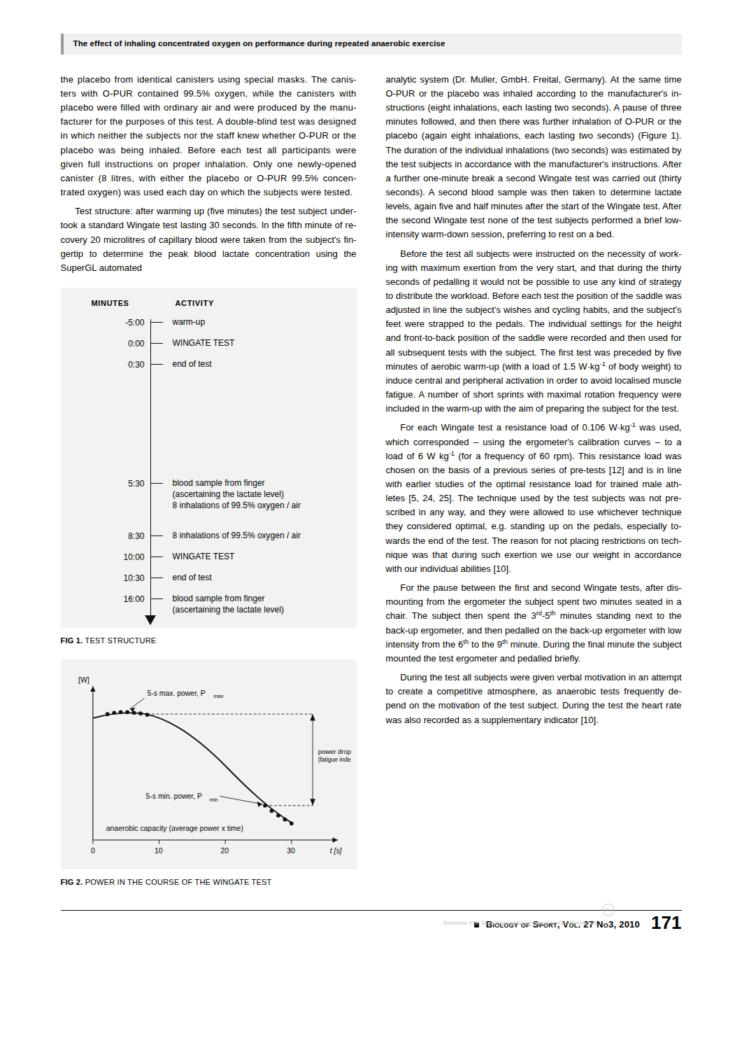The effect of inhaling concentrated oxygen on performance during repeated anaerobic exercise
the placebo from identical canisters using special masks. The canisters with O-PUR contained 99.5% oxygen, while the canisters with placebo were filled with ordinary air and were produced by the manufacturer for the purposes of this test. A double-blind test was designed in which neither the subjects nor the staff knew whether O-PUR or the placebo was being inhaled. Before each test all participants were given full instructions on proper inhalation. Only one newly-opened canister (8 litres, with either the placebo or O-PUR 99.5% concentrated oxygen) was used each day on which the subjects were tested.
Test structure: after warming up (five minutes) the test subject undertook a standard Wingate test lasting 30 seconds. In the fifth minute of recovery 20 microlitres of capillary blood were taken from the subject's fingertip to determine the peak blood lactate concentration using the SuperGL automated
MINUTES
ACTIVITY
-5:00
warm-up
0:00
WINGATE TEST
0:30
end of test
5:30
blood sample from finger
(ascertaining the lactate level)
8 inhalations of 99.5% oxygen / air
8:30
8 inhalations of 99.5% oxygen / air
10:00
WINGATE TEST
10:30
end of test
16:00
blood sample from finger
(ascertaining the lactate level)
FIG 1. TEST STRUCTURE
[W] t [s] 0 10 20 30 5-s max. power, P max 5-s min. power, P min power drop (fatigue index [%]) anaerobic capacity (average power x time)
FIG 2. POWER IN THE COURSE OF THE WINGATE TEST
analytic system (Dr. Muller, GmbH. Freital, Germany). At the same time O-PUR or the placebo was inhaled according to the manufacturer's instructions (eight inhalations, each lasting two seconds). A pause of three minutes followed, and then there was further inhalation of O-PUR or the placebo (again eight inhalations, each lasting two seconds) (Figure 1). The duration of the individual inhalations (two seconds) was estimated by the test subjects in accordance with the manufacturer's instructions. After a further one-minute break a second Wingate test was carried out (thirty seconds). A second blood sample was then taken to determine lactate levels, again five and half minutes after the start of the Wingate test. After the second Wingate test none of the test subjects performed a brief low-intensity warm-down session, preferring to rest on a bed.
Before the test all subjects were instructed on the necessity of working with maximum exertion from the very start, and that during the thirty seconds of pedalling it would not be possible to use any kind of strategy to distribute the workload. Before each test the position of the saddle was adjusted in line the subject's wishes and cycling habits, and the subject's feet were strapped to the pedals. The individual settings for the height and front-to-back position of the saddle were recorded and then used for all subsequent tests with the subject. The first test was preceded by five minutes of aerobic warm-up (with a load of 1.5 W·kg-1 of body weight) to induce central and peripheral activation in order to avoid localised muscle fatigue. A number of short sprints with maximal rotation frequency were included in the warm-up with the aim of preparing the subject for the test.
For each Wingate test a resistance load of 0.106 W·kg-1 was used, which corresponded – using the ergometer's calibration curves – to a load of 6 W kg-1 (for a frequency of 60 rpm). This resistance load was chosen on the basis of a previous series of pre-tests [12] and is in line with earlier studies of the optimal resistance load for trained male athletes [5, 24, 25]. The technique used by the test subjects was not prescribed in any way, and they were allowed to use whichever technique they considered optimal, e.g. standing up on the pedals, especially towards the end of the test. The reason for not placing restrictions on technique was that during such exertion we use our weight in accordance with our individual abilities [10].
For the pause between the first and second Wingate tests, after dismounting from the ergometer the subject spent two minutes seated in a chair. The subject then spent the 3rd-5th minutes standing next to the back-up ergometer, and then pedalled on the back-up ergometer with low intensity from the 6th to the 9th minute. During the final minute the subject mounted the test ergometer and pedalled briefly.
During the test all subjects were given verbal motivation in an attempt to create a competitive atmosphere, as anaerobic tests frequently depend on the motivation of the test subject. During the test the heart rate was also recorded as a supplementary indicator [10].
Biology of Sport, Vol. 27 No3, 2010
171
c
Electronic PDF security powered by www.IndexCopernicus.com